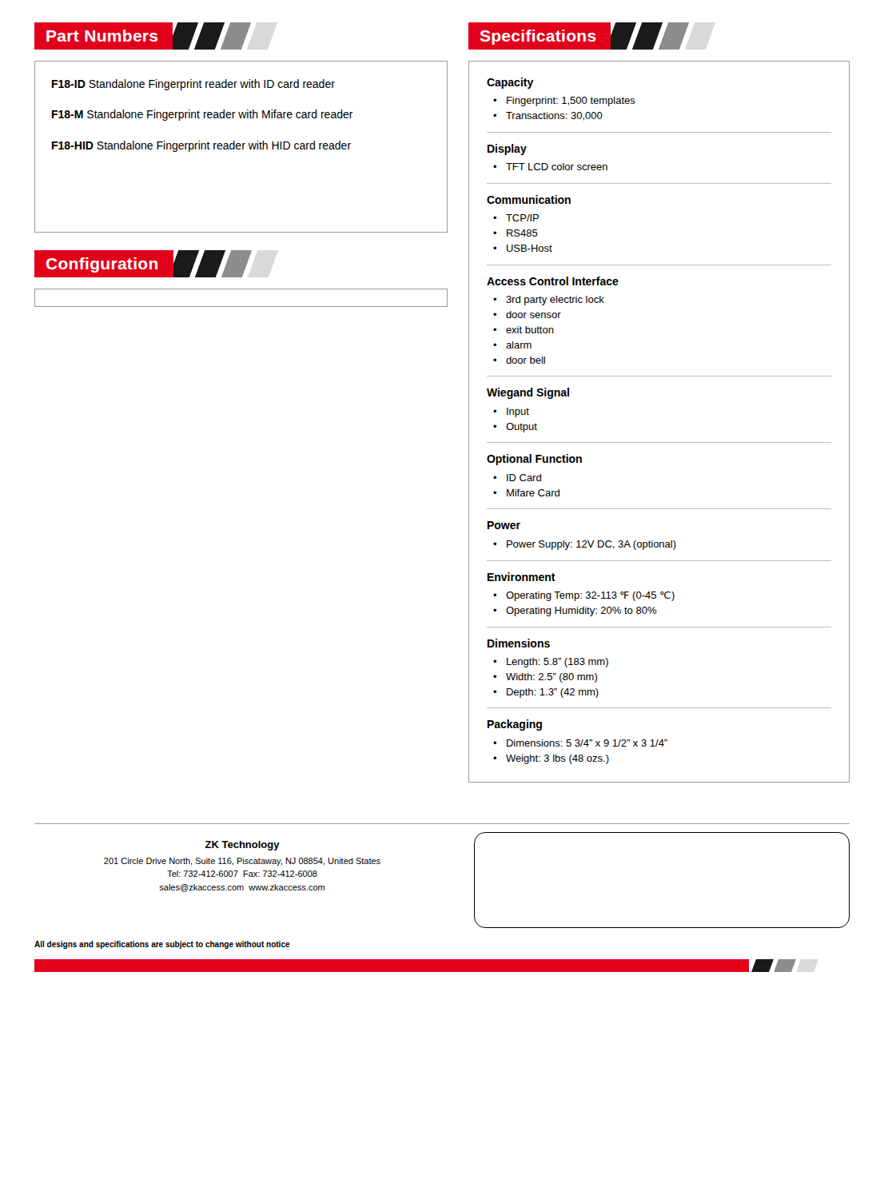Part Numbers
F18-ID Standalone Fingerprint reader with ID card reader
F18-M Standalone Fingerprint reader with Mifare card reader
F18-HID Standalone Fingerprint reader with HID card reader
Configuration
Specifications
Capacity
Fingerprint: 1,500 templates
Transactions: 30,000
Display
TFT LCD color screen
Communication
TCP/IP
RS485
USB-Host
Access Control Interface
3rd party electric lock
door sensor
exit button
alarm
door bell
Wiegand Signal
Input
Output
Optional Function
ID Card
Mifare Card
Power
Power Supply: 12V DC, 3A (optional)
Environment
Operating Temp: 32-113 ℉ (0-45 ℃)
Operating Humidity: 20% to 80%
Dimensions
Length: 5.8” (183 mm)
Width: 2.5” (80 mm)
Depth: 1.3” (42 mm)
Packaging
Dimensions: 5 3/4” x 9 1/2” x 3 1/4”
Weight: 3 lbs (48 ozs.)
ZK Technology 201 Circle Drive North, Suite 116, Piscataway, NJ 08854, United States
Tel: 732-412-6007 Fax: 732-412-6008
sales@zkaccess.com www.zkaccess.com
All designs and specifications are subject to change without notice